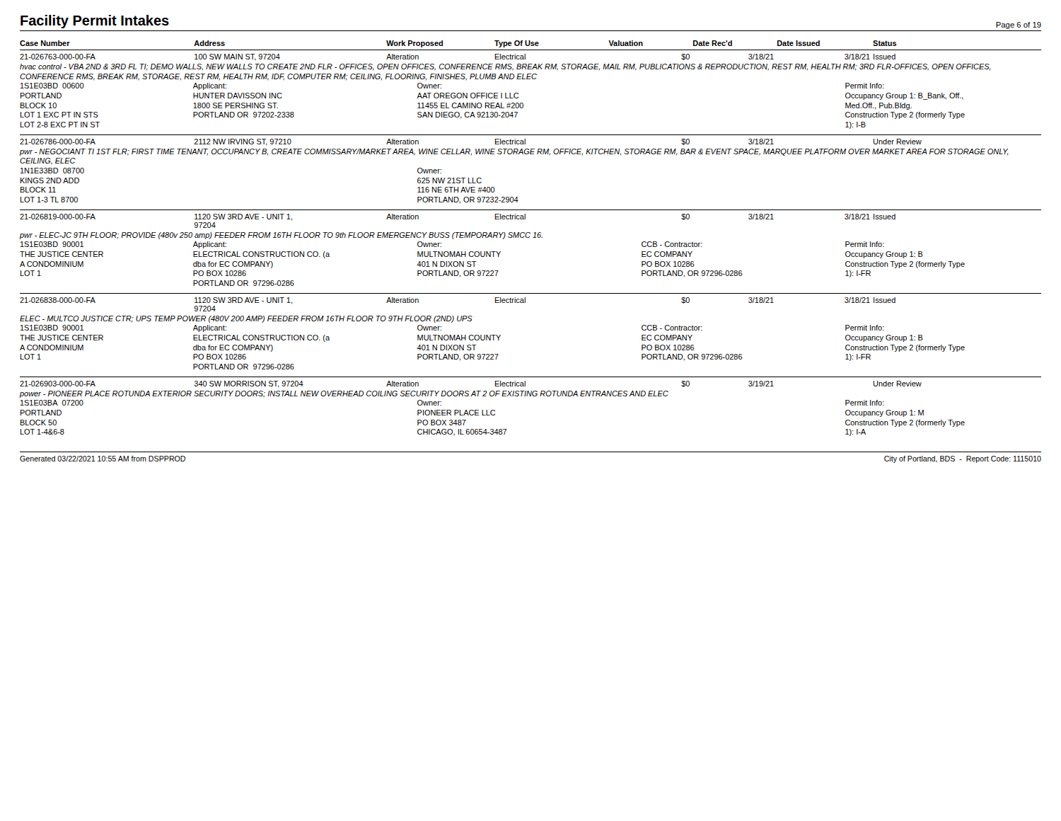Facility Permit Intakes
Page 6 of 19
| Case Number | Address | Work Proposed | Type Of Use | Valuation | Date Rec'd | Date Issued | Status |
| --- | --- | --- | --- | --- | --- | --- | --- |
| 21-026763-000-00-FA | 100 SW MAIN ST, 97204 | Alteration | Electrical | $0 | 3/18/21 | 3/18/21 | Issued |
| hvac control - VBA 2ND & 3RD FL TI; DEMO WALLS, NEW WALLS TO CREATE 2ND FLR - OFFICES, OPEN OFFICES, CONFERENCE RMS, BREAK RM, STORAGE, MAIL RM, PUBLICATIONS & REPRODUCTION, REST RM, HEALTH RM; 3RD FLR-OFFICES, OPEN OFFICES, CONFERENCE RMS, BREAK RM, STORAGE, REST RM, HEALTH RM, IDF, COMPUTER RM; CEILING, FLOORING, FINISHES, PLUMB AND ELEC |
| / 1S1E03BD 00600 PORTLAND BLOCK 10 LOT 1 EXC PT IN STS LOT 2-8 EXC PT IN ST / Applicant: HUNTER DAVISSON INC 1800 SE PERSHING ST. PORTLAND OR 97202-2338 / Owner: AAT OREGON OFFICE I LLC 11455 EL CAMINO REAL #200 SAN DIEGO, CA 92130-2047 / / Permit Info: Occupancy Group 1: B_Bank, Off., Med.Off., Pub.Bldg. Construction Type 2 (formerly Type 1): I-B / |
| 21-026786-000-00-FA | 2112 NW IRVING ST, 97210 | Alteration | Electrical | $0 | 3/18/21 | | Under Review |
| pwr - NEGOCIANT TI 1ST FLR; FIRST TIME TENANT, OCCUPANCY B, CREATE COMMISSARY/MARKET AREA, WINE CELLAR, WINE STORAGE RM, OFFICE, KITCHEN, STORAGE RM, BAR & EVENT SPACE, MARQUEE PLATFORM OVER MARKET AREA FOR STORAGE ONLY, CEILING, ELEC |
| / 1N1E33BD 08700 KINGS 2ND ADD BLOCK 11 LOT 1-3 TL 8700 / / Owner: 625 NW 21ST LLC 116 NE 6TH AVE #400 PORTLAND, OR 97232-2904 / / / |
| 21-026819-000-00-FA | 1120 SW 3RD AVE - UNIT 1, 97204 | Alteration | Electrical | $0 | 3/18/21 | 3/18/21 | Issued |
| pwr - ELEC-JC 9TH FLOOR; PROVIDE (480v 250 amp) FEEDER FROM 16TH FLOOR TO 9th FLOOR EMERGENCY BUSS (TEMPORARY) SMCC 16. |
| / 1S1E03BD 90001 THE JUSTICE CENTER A CONDOMINIUM LOT 1 / Applicant: ELECTRICAL CONSTRUCTION CO. (a dba for EC COMPANY) PO BOX 10286 PORTLAND OR 97296-0286 / Owner: MULTNOMAH COUNTY 401 N DIXON ST PORTLAND, OR 97227 / CCB - Contractor: EC COMPANY PO BOX 10286 PORTLAND, OR 97296-0286 / Permit Info: Occupancy Group 1: B Construction Type 2 (formerly Type 1): I-FR / |
| 21-026838-000-00-FA | 1120 SW 3RD AVE - UNIT 1, 97204 | Alteration | Electrical | $0 | 3/18/21 | 3/18/21 | Issued |
| ELEC - MULTCO JUSTICE CTR; UPS TEMP POWER (480V 200 AMP) FEEDER FROM 16TH FLOOR TO 9TH FLOOR (2ND) UPS |
| / 1S1E03BD 90001 THE JUSTICE CENTER A CONDOMINIUM LOT 1 / Applicant: ELECTRICAL CONSTRUCTION CO. (a dba for EC COMPANY) PO BOX 10286 PORTLAND OR 97296-0286 / Owner: MULTNOMAH COUNTY 401 N DIXON ST PORTLAND, OR 97227 / CCB - Contractor: EC COMPANY PO BOX 10286 PORTLAND, OR 97296-0286 / Permit Info: Occupancy Group 1: B Construction Type 2 (formerly Type 1): I-FR / |
| 21-026903-000-00-FA | 340 SW MORRISON ST, 97204 | Alteration | Electrical | $0 | 3/19/21 | | Under Review |
| power - PIONEER PLACE ROTUNDA EXTERIOR SECURITY DOORS; INSTALL NEW OVERHEAD COILING SECURITY DOORS AT 2 OF EXISTING ROTUNDA ENTRANCES AND ELEC |
| / 1S1E03BA 07200 PORTLAND BLOCK 50 LOT 1-4&6-8 / / Owner: PIONEER PLACE LLC PO BOX 3487 CHICAGO, IL 60654-3487 / / Permit Info: Occupancy Group 1: M Construction Type 2 (formerly Type 1): I-A / |
Generated 03/22/2021 10:55 AM from DSPPROD
City of Portland, BDS - Report Code: 1115010